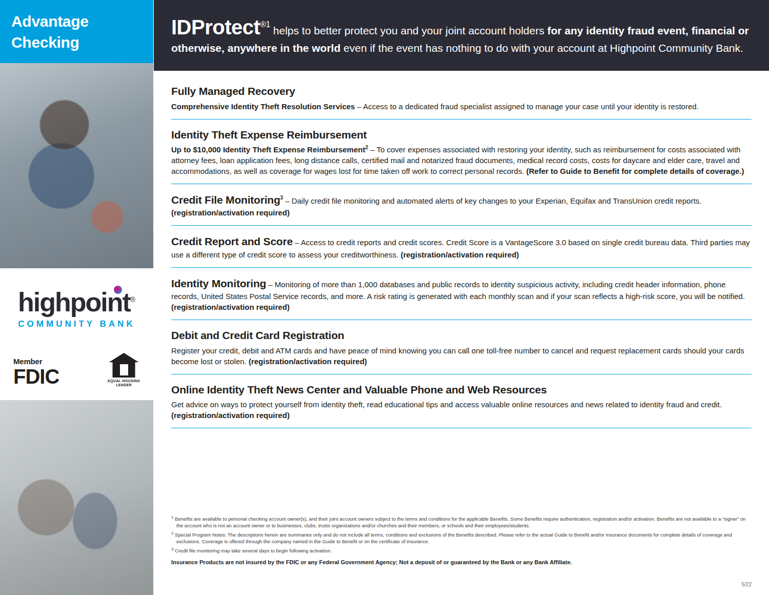Advantage Checking
highpoint®
COMMUNITY BANK
Member FDIC
EQUAL HOUSING
LENDER
IDProtect®1 helps to better protect you and your joint account holders for any identity fraud event, financial or otherwise, anywhere in the world even if the event has nothing to do with your account at Highpoint Community Bank.
Fully Managed Recovery
Comprehensive Identity Theft Resolution Services – Access to a dedicated fraud specialist assigned to manage your case until your identity is restored.
Identity Theft Expense Reimbursement
Up to $10,000 Identity Theft Expense Reimbursement2 – To cover expenses associated with restoring your identity, such as reimbursement for costs associated with attorney fees, loan application fees, long distance calls, certified mail and notarized fraud documents, medical record costs, costs for daycare and elder care, travel and accommodations, as well as coverage for wages lost for time taken off work to correct personal records. (Refer to Guide to Benefit for complete details of coverage.)
Credit File Monitoring3 – Daily credit file monitoring and automated alerts of key changes to your Experian, Equifax and TransUnion credit reports. (registration/activation required)
Credit Report and Score – Access to credit reports and credit scores. Credit Score is a VantageScore 3.0 based on single credit bureau data. Third parties may use a different type of credit score to assess your creditworthiness. (registration/activation required)
Identity Monitoring – Monitoring of more than 1,000 databases and public records to identity suspicious activity, including credit header information, phone records, United States Postal Service records, and more. A risk rating is generated with each monthly scan and if your scan reflects a high-risk score, you will be notified. (registration/activation required)
Debit and Credit Card Registration
Register your credit, debit and ATM cards and have peace of mind knowing you can call one toll-free number to cancel and request replacement cards should your cards become lost or stolen. (registration/activation required)
Online Identity Theft News Center and Valuable Phone and Web Resources
Get advice on ways to protect yourself from identity theft, read educational tips and access valuable online resources and news related to identity fraud and credit. (registration/activation required)
1 Benefits are available to personal checking account owner(s), and their joint account owners subject to the terms and conditions for the applicable Benefits. Some Benefits require authentication, registration and/or activation. Benefits are not available to a “signer” on the account who is not an account owner or to businesses, clubs, trusts organizations and/or churches and their members, or schools and their employees/students.
2 Special Program Notes: The descriptions herein are summaries only and do not include all terms, conditions and exclusions of the Benefits described. Please refer to the actual Guide to Benefit and/or insurance documents for complete details of coverage and exclusions. Coverage is offered through the company named in the Guide to Benefit or on the certificate of insurance.
3 Credit file monitoring may take several days to begin following activation.
Insurance Products are not insured by the FDIC or any Federal Government Agency; Not a deposit of or guaranteed by the Bank or any Bank Affiliate.
5/22